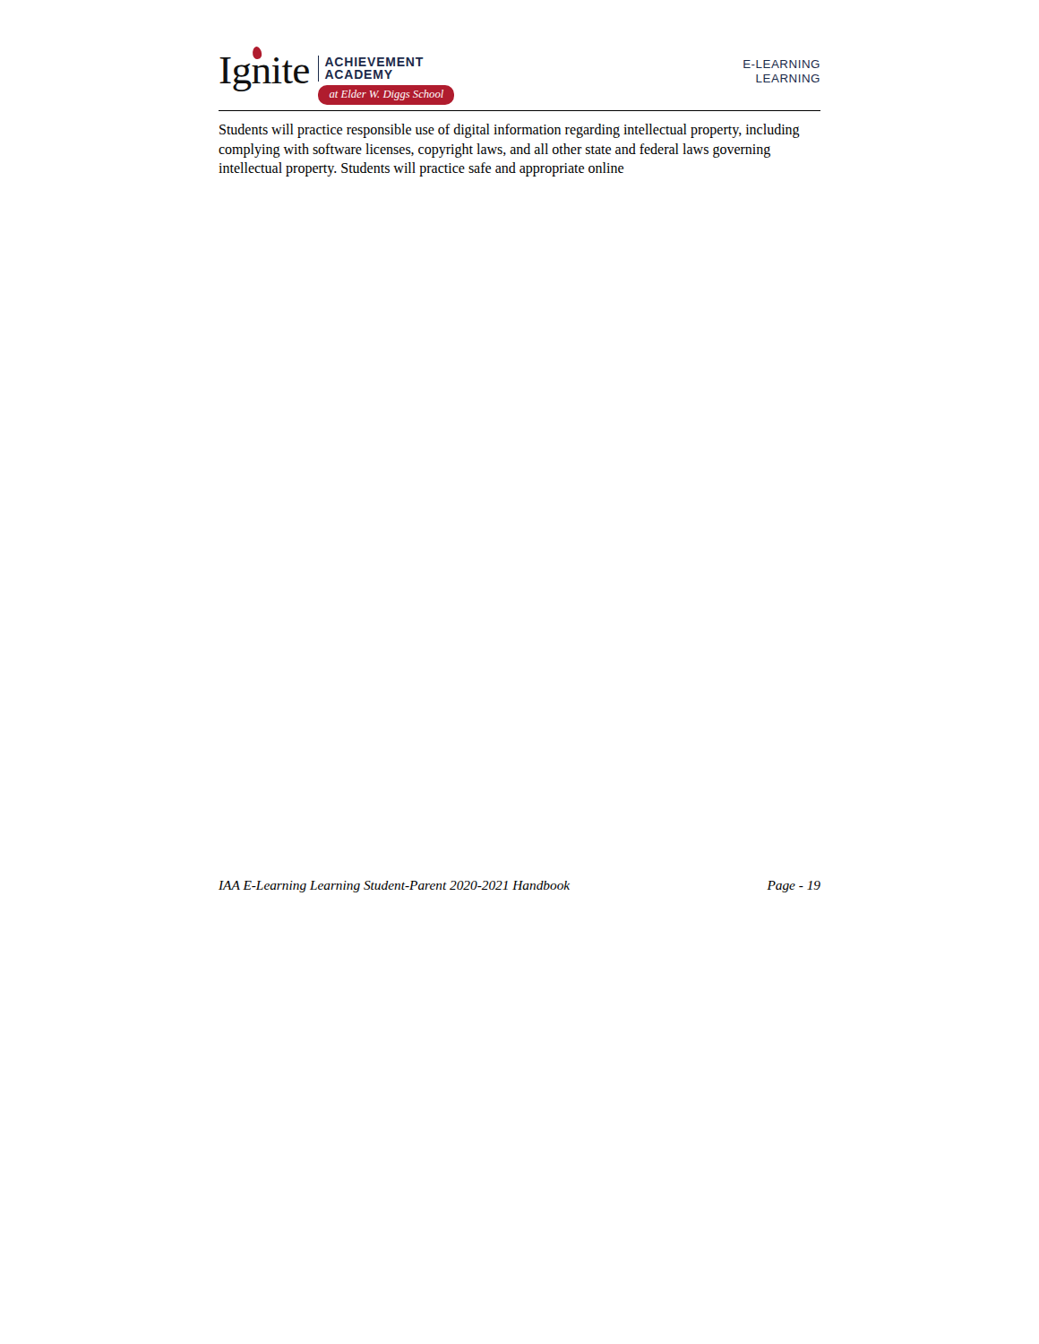Ignite
ACHIEVEMENT
ACADEMY
at Elder W. Diggs School
E-LEARNING
LEARNING
Students will practice responsible use of digital information regarding intellectual property, including complying with software licenses, copyright laws, and all other state and federal laws governing intellectual property. Students will practice safe and appropriate online
IAA E-Learning Learning Student-Parent 2020-2021 Handbook
Page - 19